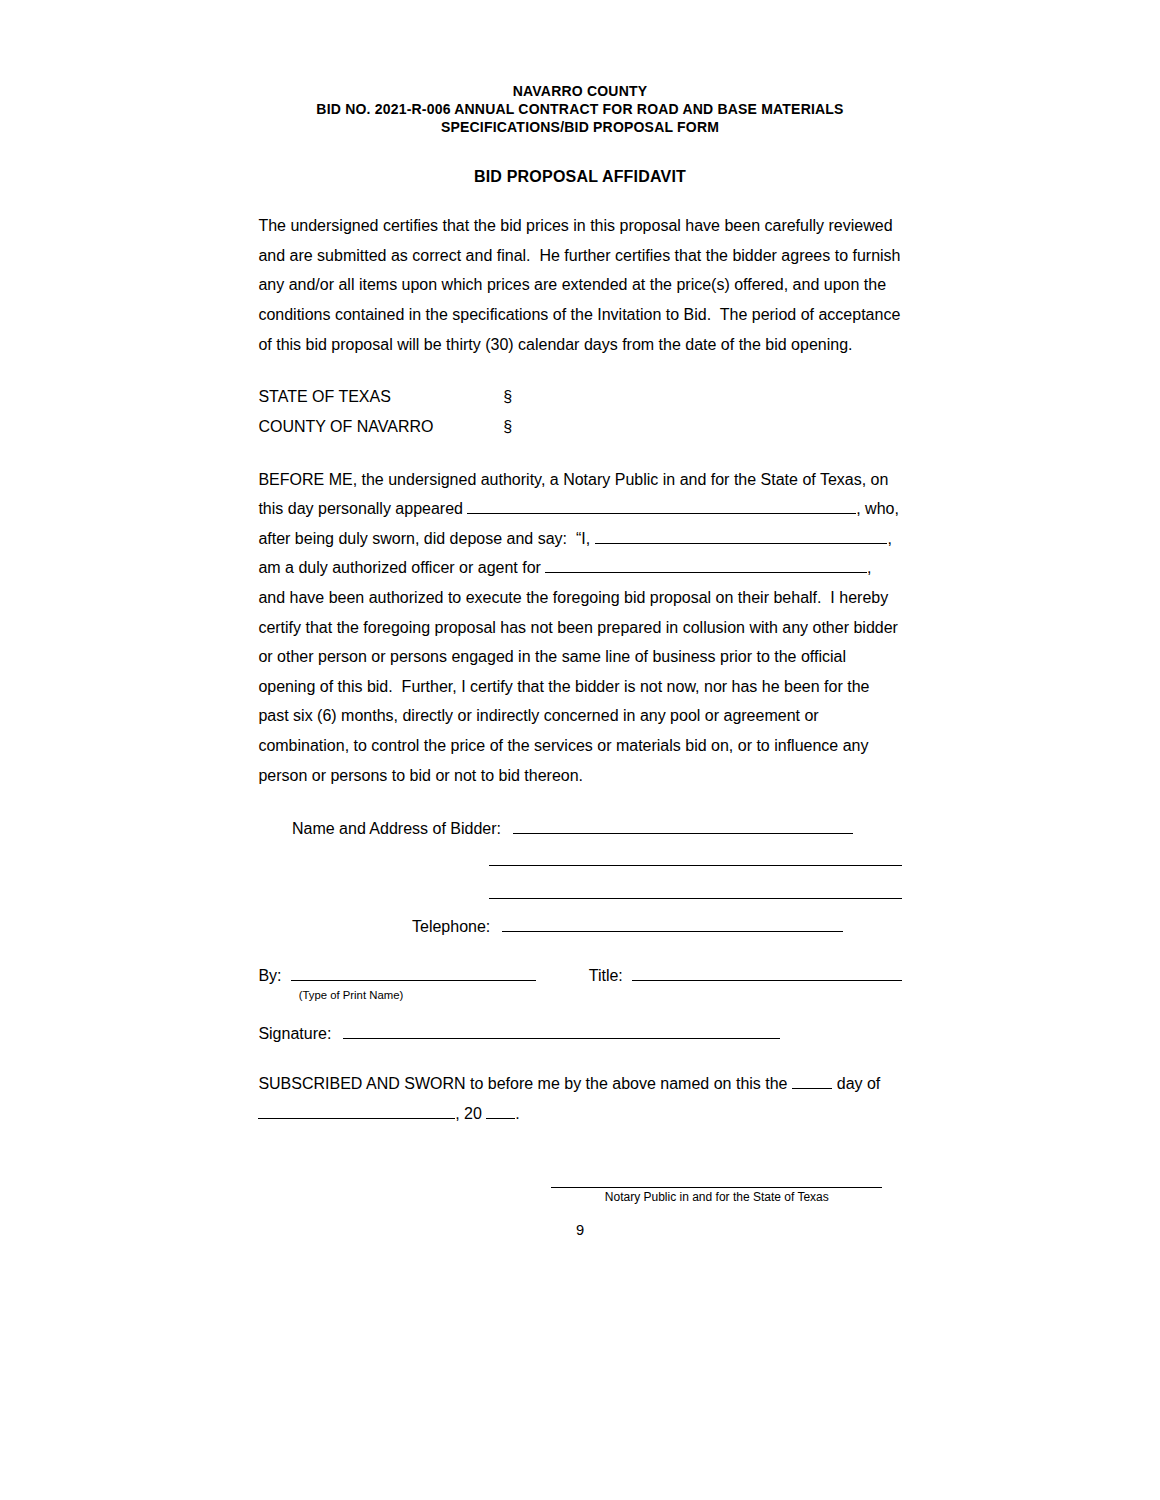NAVARRO COUNTY
BID NO. 2021-R-006 ANNUAL CONTRACT FOR ROAD AND BASE MATERIALS
SPECIFICATIONS/BID PROPOSAL FORM
BID PROPOSAL AFFIDAVIT
The undersigned certifies that the bid prices in this proposal have been carefully reviewed and are submitted as correct and final. He further certifies that the bidder agrees to furnish any and/or all items upon which prices are extended at the price(s) offered, and upon the conditions contained in the specifications of the Invitation to Bid. The period of acceptance of this bid proposal will be thirty (30) calendar days from the date of the bid opening.
STATE OF TEXAS§
COUNTY OF NAVARRO§
BEFORE ME, the undersigned authority, a Notary Public in and for the State of Texas, on this day personally appeared , who, after being duly sworn, did depose and say: “I, , am a duly authorized officer or agent for , and have been authorized to execute the foregoing bid proposal on their behalf. I hereby certify that the foregoing proposal has not been prepared in collusion with any other bidder or other person or persons engaged in the same line of business prior to the official opening of this bid. Further, I certify that the bidder is not now, nor has he been for the past six (6) months, directly or indirectly concerned in any pool or agreement or combination, to control the price of the services or materials bid on, or to influence any person or persons to bid or not to bid thereon.
Name and Address of Bidder:
Telephone:
By: Title:
(Type of Print Name)
Signature:
SUBSCRIBED AND SWORN to before me by the above named on this the day of , 20 .
Notary Public in and for the State of Texas
9